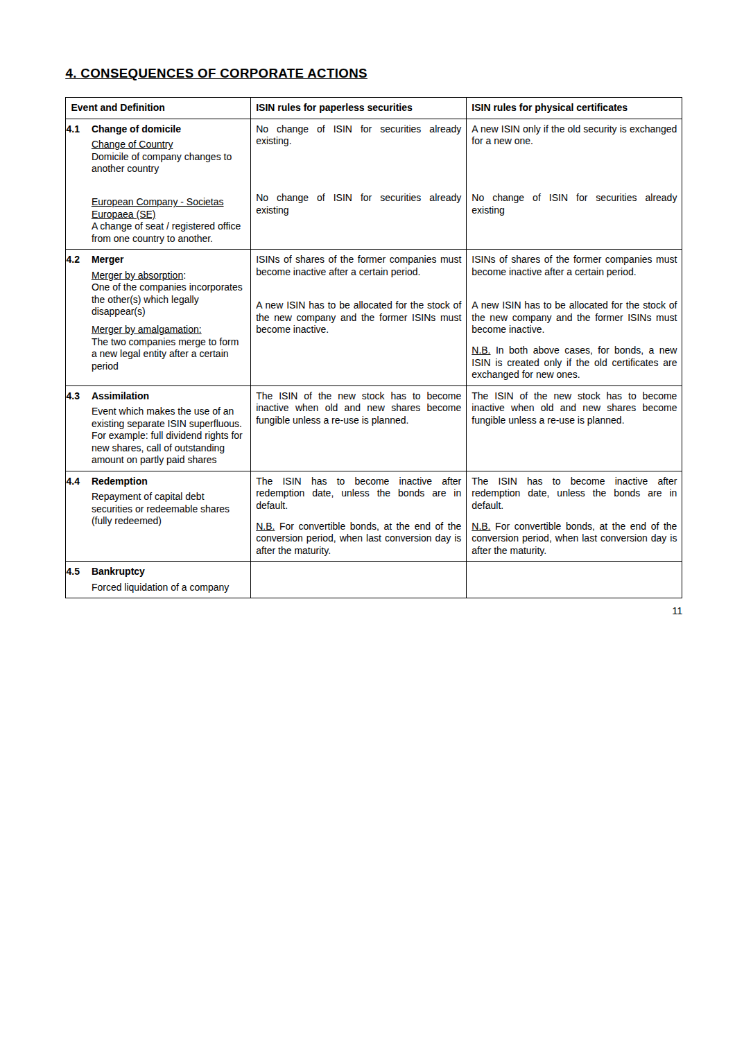4. CONSEQUENCES OF CORPORATE ACTIONS
| Event and Definition | ISIN rules for paperless securities | ISIN rules for physical certificates |
| --- | --- | --- |
| 4.1 Change of domicile Change of Country Domicile of company changes to another country European Company - Societas Europaea (SE) A change of seat / registered office from one country to another. | No change of ISIN for securities already existing. No change of ISIN for securities already existing | A new ISIN only if the old security is exchanged for a new one. No change of ISIN for securities already existing |
| 4.2 Merger Merger by absorption : One of the companies incorporates the other(s) which legally disappear(s) Merger by amalgamation: The two companies merge to form a new legal entity after a certain period | ISINs of shares of the former companies must become inactive after a certain period. A new ISIN has to be allocated for the stock of the new company and the former ISINs must become inactive. | ISINs of shares of the former companies must become inactive after a certain period. A new ISIN has to be allocated for the stock of the new company and the former ISINs must become inactive. N.B. In both above cases, for bonds, a new ISIN is created only if the old certificates are exchanged for new ones. |
| 4.3 Assimilation Event which makes the use of an existing separate ISIN superfluous. For example: full dividend rights for new shares, call of outstanding amount on partly paid shares | The ISIN of the new stock has to become inactive when old and new shares become fungible unless a re-use is planned. | The ISIN of the new stock has to become inactive when old and new shares become fungible unless a re-use is planned. |
| 4.4 Redemption Repayment of capital debt securities or redeemable shares (fully redeemed) | The ISIN has to become inactive after redemption date, unless the bonds are in default. N.B. For convertible bonds, at the end of the conversion period, when last conversion day is after the maturity. | The ISIN has to become inactive after redemption date, unless the bonds are in default. N.B. For convertible bonds, at the end of the conversion period, when last conversion day is after the maturity. |
| 4.5 Bankruptcy Forced liquidation of a company | | |
11